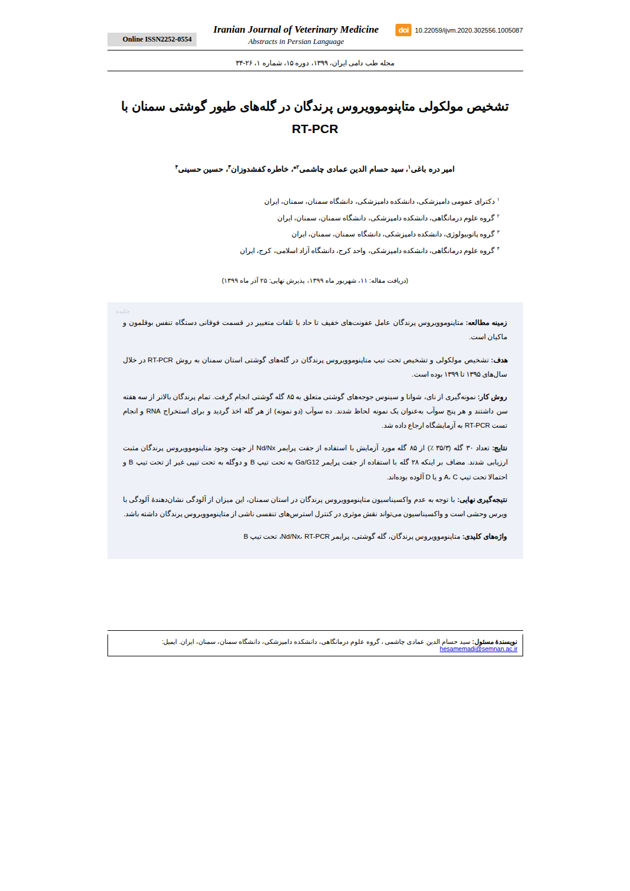doi 10.22059/ijvm.2020.302556.1005087
Iranian Journal of Veterinary Medicine
Abstracts in Persian Language
Online ISSN2252-0554
مجله طب دامی ایران، ۱۳۹۹، دوره ۱۵، شماره ۱، ۲۶-۳۴
تشخیص مولکولی متاپنوموویروس پرندگان در گله‌های طیور گوشتی سمنان با
RT-PCR
امیر دره باغی۱، سید حسام الدین عمادی چاشمی۲*، خاطره کفشدوزان۳، حسین حسینی۴
۱ دکترای عمومی دامپزشکی، دانشکده دامپزشکی، دانشگاه سمنان، سمنان، ایران
۲ گروه علوم درمانگاهی، دانشکده دامپزشکی، دانشگاه سمنان، سمنان، ایران
۳ گروه پاتوبیولوژی، دانشکده دامپزشکی، دانشگاه سمنان، سمنان، ایران
۴ گروه علوم درمانگاهی، دانشکده دامپزشکی، واحد کرج، دانشگاه آزاد اسلامی، کرج، ایران
(دریافت مقاله: ۱۱، شهریور ماه ۱۳۹۹، پذیرش نهایی: ۲۵ آذر ماه ۱۳۹۹)
چکیده
زمینه مطالعه: متاپنوموویروس پرندگان عامل عفونت‌های خفیف تا حاد با تلفات متغییر در قسمت فوقانی دستگاه تنفس بوقلمون و ماکیان است.
هدف: تشخیص مولکولی و تشخیص تحت تیپ متاپنوموویروس پرندگان در گله‌های گوشتی استان سمنان به روش RT-PCR در خلال سال‌های ۱۳۹۵ تا ۱۳۹۹ بوده است.
روش کار: نمونه‌گیری از نای، شوانا و سینوس جوجه‌های گوشتی متعلق به ۸۵ گله گوشتی انجام گرفت. تمام پرندگان بالاتر از سه هفته سن داشتند و هر پنج سوآب به‌عنوان یک نمونه لحاظ شدند. ده سوآب (دو نمونه) از هر گله اخذ گردید و برای استخراج RNA و انجام تست RT-PCR به آزمایشگاه ارجاع داده شد.
نتایج: تعداد ۳۰ گله (۳۵/۳ ٪) از ۸۵ گله مورد آزمایش با استفاده از جفت پرایمر Nd/Nx از جهت وجود متاپنوموویروس پرندگان مثبت ارزیابی شدند. مضاف بر اینکه ۲۸ گله با استفاده از جفت پرایمر Ga/G12 به تحت تیپ B و دوگله به تحت تیپی غیر از تحت تیپ B و احتمالا تحت تیپ A، C و یا D آلوده بوده‌اند.
نتیجه‌گیری نهایی: با توجه به عدم واکسیناسیون متاپنوموویروس پرندگان در استان سمنان، این میزان از آلودگی نشان‌دهندۀ آلودگی با ویرس وحشی است و واکسیناسیون می‌تواند نقش موثری در کنترل استرس‌های تنفسی ناشی از متاپنوموویروس پرندگان داشته باشد.
واژه‌های کلیدی: متاپنوموویروس پرندگان، گله گوشتی، پرایمر Nd/Nx، RT-PCR، تحت تیپ B
نویسندۀ مسئول: سید حسام الدین عمادی چاشمی ، گروه علوم درمانگاهی، دانشکده دامپزشکی، دانشگاه سمنان، سمنان، ایران. ایمیل: hesamemadi@semnan.ac.ir